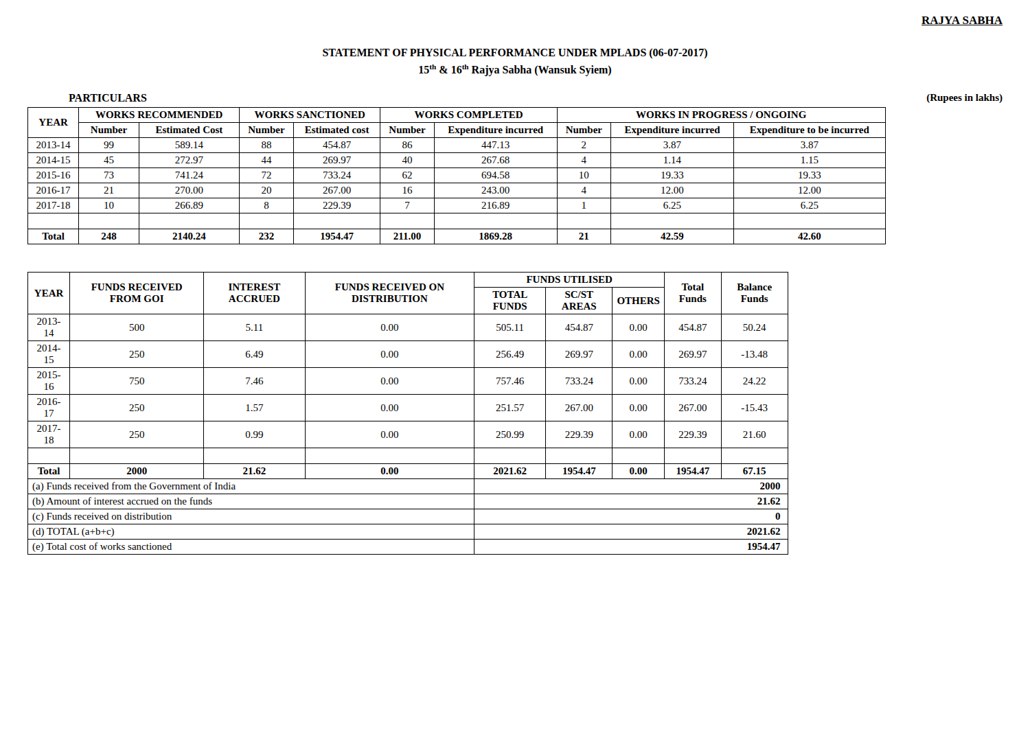RAJYA SABHA
STATEMENT OF PHYSICAL PERFORMANCE UNDER MPLADS (06-07-2017)
15th & 16th Rajya Sabha (Wansuk Syiem)
PARTICULARS (Rupees in lakhs)
| YEAR | WORKS RECOMMENDED | WORKS SANCTIONED | WORKS COMPLETED | WORKS IN PROGRESS / ONGOING |
| --- | --- | --- | --- | --- |
| Number | Estimated Cost | Number | Estimated cost | Number | Expenditure incurred | Number | Expenditure incurred | Expenditure to be incurred |
| 2013-14 | 99 | 589.14 | 88 | 454.87 | 86 | 447.13 | 2 | 3.87 | 3.87 |
| 2014-15 | 45 | 272.97 | 44 | 269.97 | 40 | 267.68 | 4 | 1.14 | 1.15 |
| 2015-16 | 73 | 741.24 | 72 | 733.24 | 62 | 694.58 | 10 | 19.33 | 19.33 |
| 2016-17 | 21 | 270.00 | 20 | 267.00 | 16 | 243.00 | 4 | 12.00 | 12.00 |
| 2017-18 | 10 | 266.89 | 8 | 229.39 | 7 | 216.89 | 1 | 6.25 | 6.25 |
| Total | 248 | 2140.24 | 232 | 1954.47 | 211.00 | 1869.28 | 21 | 42.59 | 42.60 |
| YEAR | FUNDS RECEIVED FROM GOI | INTEREST ACCRUED | FUNDS RECEIVED ON DISTRIBUTION | FUNDS UTILISED | Total Funds | Balance Funds |
| --- | --- | --- | --- | --- | --- | --- |
| TOTAL FUNDS | SC/ST AREAS | OTHERS |
| 2013-14 | 500 | 5.11 | 0.00 | 505.11 | 454.87 | 0.00 | 454.87 | 50.24 |
| 2014-15 | 250 | 6.49 | 0.00 | 256.49 | 269.97 | 0.00 | 269.97 | -13.48 |
| 2015-16 | 750 | 7.46 | 0.00 | 757.46 | 733.24 | 0.00 | 733.24 | 24.22 |
| 2016-17 | 250 | 1.57 | 0.00 | 251.57 | 267.00 | 0.00 | 267.00 | -15.43 |
| 2017-18 | 250 | 0.99 | 0.00 | 250.99 | 229.39 | 0.00 | 229.39 | 21.60 |
| Total | 2000 | 21.62 | 0.00 | 2021.62 | 1954.47 | 0.00 | 1954.47 | 67.15 |
| (a) Funds received from the Government of India | 2000 |
| (b) Amount of interest accrued on the funds | 21.62 |
| (c) Funds received on distribution | 0 |
| (d) TOTAL (a+b+c) | 2021.62 |
| (e) Total cost of works sanctioned | 1954.47 |